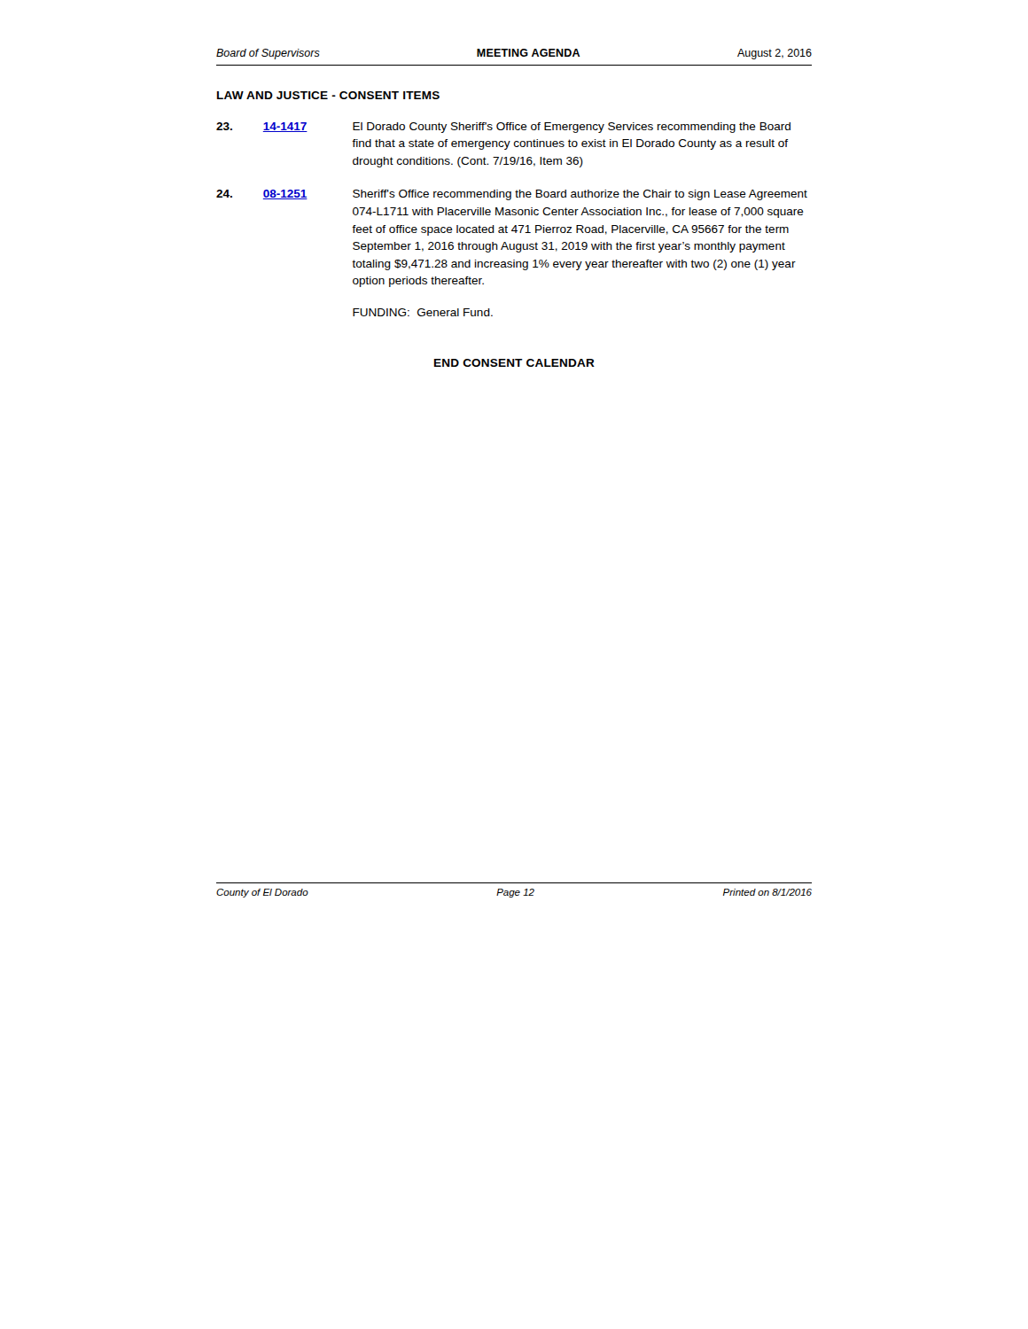Board of Supervisors
MEETING AGENDA
August 2, 2016
LAW AND JUSTICE - CONSENT ITEMS
| 23. | 14-1417 | El Dorado County Sheriff's Office of Emergency Services recommending the Board find that a state of emergency continues to exist in El Dorado County as a result of drought conditions. (Cont. 7/19/16, Item 36) |
| 24. | 08-1251 | Sheriff's Office recommending the Board authorize the Chair to sign Lease Agreement 074-L1711 with Placerville Masonic Center Association Inc., for lease of 7,000 square feet of office space located at 471 Pierroz Road, Placerville, CA 95667 for the term September 1, 2016 through August 31, 2019 with the first year’s monthly payment totaling $9,471.28 and increasing 1% every year thereafter with two (2) one (1) year option periods thereafter. FUNDING: General Fund. |
END CONSENT CALENDAR
County of El Dorado
Page 12
Printed on 8/1/2016